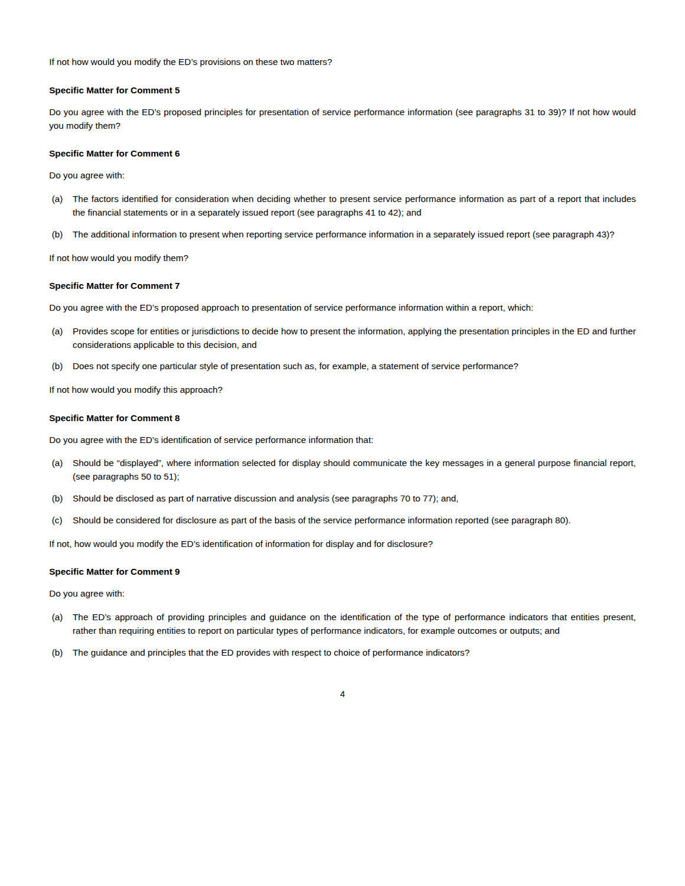If not how would you modify the ED’s provisions on these two matters?
Specific Matter for Comment 5
Do you agree with the ED’s proposed principles for presentation of service performance information (see paragraphs 31 to 39)? If not how would you modify them?
Specific Matter for Comment 6
Do you agree with:
(a)
The factors identified for consideration when deciding whether to present service performance information as part of a report that includes the financial statements or in a separately issued report (see paragraphs 41 to 42); and
(b)
The additional information to present when reporting service performance information in a separately issued report (see paragraph 43)?
If not how would you modify them?
Specific Matter for Comment 7
Do you agree with the ED’s proposed approach to presentation of service performance information within a report, which:
(a)
Provides scope for entities or jurisdictions to decide how to present the information, applying the presentation principles in the ED and further considerations applicable to this decision, and
(b)
Does not specify one particular style of presentation such as, for example, a statement of service performance?
If not how would you modify this approach?
Specific Matter for Comment 8
Do you agree with the ED’s identification of service performance information that:
(a)
Should be “displayed”, where information selected for display should communicate the key messages in a general purpose financial report, (see paragraphs 50 to 51);
(b)
Should be disclosed as part of narrative discussion and analysis (see paragraphs 70 to 77); and,
(c)
Should be considered for disclosure as part of the basis of the service performance information reported (see paragraph 80).
If not, how would you modify the ED’s identification of information for display and for disclosure?
Specific Matter for Comment 9
Do you agree with:
(a)
The ED’s approach of providing principles and guidance on the identification of the type of performance indicators that entities present, rather than requiring entities to report on particular types of performance indicators, for example outcomes or outputs; and
(b)
The guidance and principles that the ED provides with respect to choice of performance indicators?
4